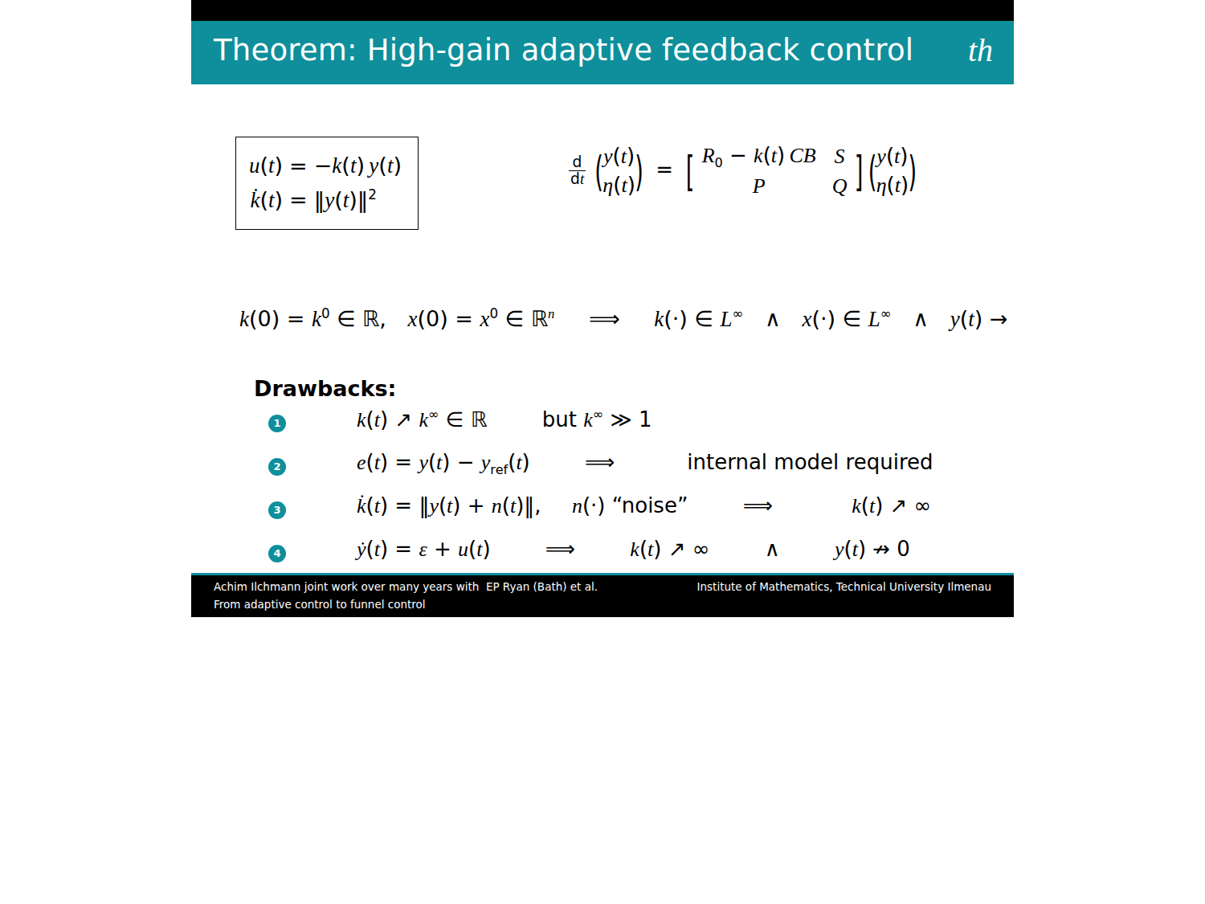Theorem: High-gain adaptive feedback control
th
| u ( t ) | = | − k ( t ) y ( t ) |
| k̇ ( t ) | = | ‖ y ( t )‖ 2 |
ddt y(t)
η(t) =
| R 0 − k ( t ) CB | S |
| P | Q |
y(t)
η(t)
k(0) = k0 ∈ ℝ, x(0) = x0 ∈ ℝn ⟹ k(·) ∈ L∞ ∧ x(·) ∈ L∞ ∧ y(t) → 0.
Drawbacks:
1 k(t) ↗ k∞ ∈ ℝ but k∞ ≫ 1
2 e(t) = y(t) − yref(t) ⟹ internal model required
3 k̇(t) = ‖y(t) + n(t)‖, n(·) “noise” ⟹ k(t) ↗ ∞
4 ẏ(t) = ε + u(t) ⟹ k(t) ↗ ∞ ∧ y(t) ↛ 0
5 y(t) → 0 ⟹ but no transient behaviour
Achim Ilchmann joint work over many years with EP Ryan (Bath) et al. Institute of Mathematics, Technical University Ilmenau
From adaptive control to funnel control